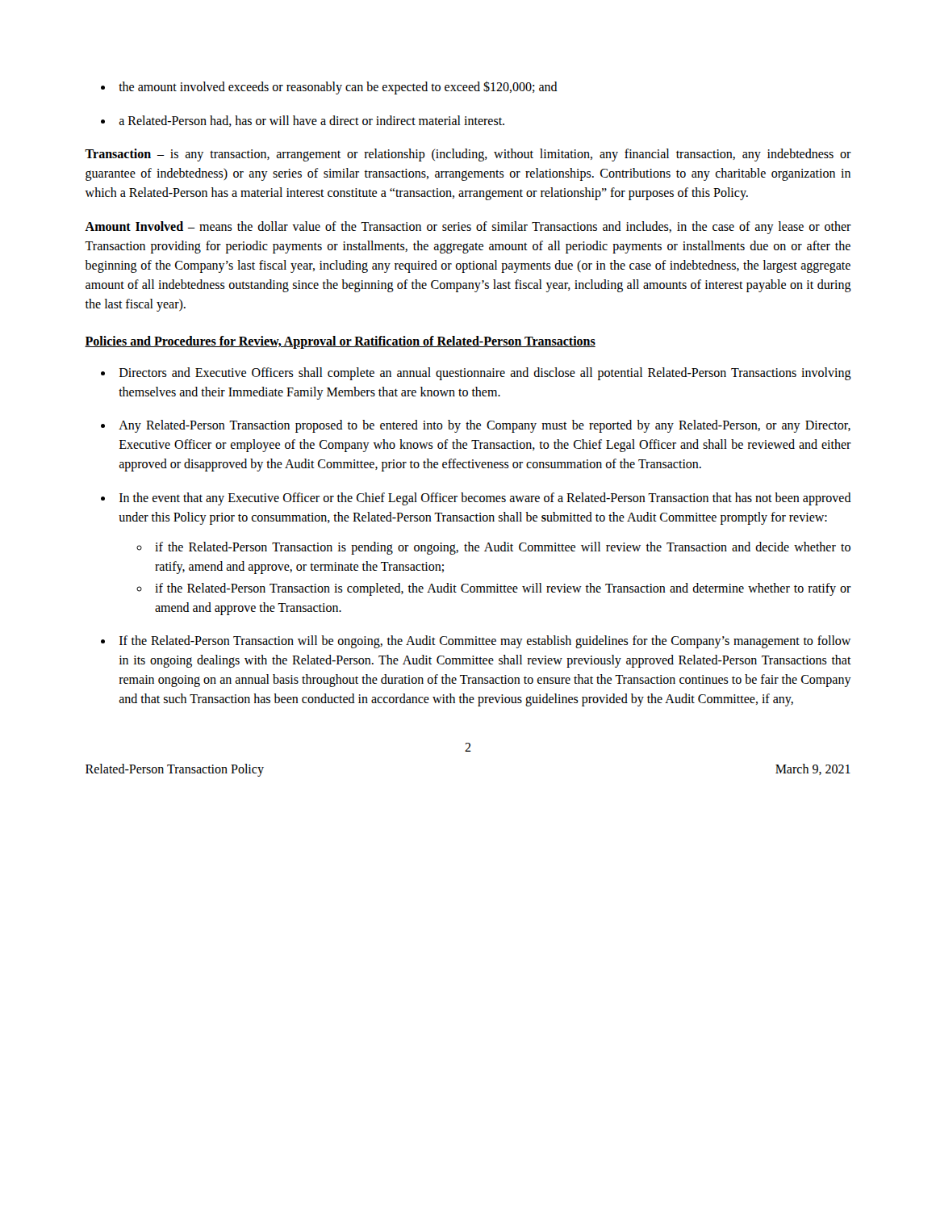the amount involved exceeds or reasonably can be expected to exceed $120,000; and
a Related-Person had, has or will have a direct or indirect material interest.
Transaction – is any transaction, arrangement or relationship (including, without limitation, any financial transaction, any indebtedness or guarantee of indebtedness) or any series of similar transactions, arrangements or relationships. Contributions to any charitable organization in which a Related-Person has a material interest constitute a “transaction, arrangement or relationship” for purposes of this Policy.
Amount Involved – means the dollar value of the Transaction or series of similar Transactions and includes, in the case of any lease or other Transaction providing for periodic payments or installments, the aggregate amount of all periodic payments or installments due on or after the beginning of the Company’s last fiscal year, including any required or optional payments due (or in the case of indebtedness, the largest aggregate amount of all indebtedness outstanding since the beginning of the Company’s last fiscal year, including all amounts of interest payable on it during the last fiscal year).
Policies and Procedures for Review, Approval or Ratification of Related-Person Transactions
Directors and Executive Officers shall complete an annual questionnaire and disclose all potential Related-Person Transactions involving themselves and their Immediate Family Members that are known to them.
Any Related-Person Transaction proposed to be entered into by the Company must be reported by any Related-Person, or any Director, Executive Officer or employee of the Company who knows of the Transaction, to the Chief Legal Officer and shall be reviewed and either approved or disapproved by the Audit Committee, prior to the effectiveness or consummation of the Transaction.
In the event that any Executive Officer or the Chief Legal Officer becomes aware of a Related-Person Transaction that has not been approved under this Policy prior to consummation, the Related-Person Transaction shall be submitted to the Audit Committee promptly for review:
if the Related-Person Transaction is pending or ongoing, the Audit Committee will review the Transaction and decide whether to ratify, amend and approve, or terminate the Transaction;
if the Related-Person Transaction is completed, the Audit Committee will review the Transaction and determine whether to ratify or amend and approve the Transaction.
If the Related-Person Transaction will be ongoing, the Audit Committee may establish guidelines for the Company’s management to follow in its ongoing dealings with the Related-Person. The Audit Committee shall review previously approved Related-Person Transactions that remain ongoing on an annual basis throughout the duration of the Transaction to ensure that the Transaction continues to be fair the Company and that such Transaction has been conducted in accordance with the previous guidelines provided by the Audit Committee, if any,
2
Related-Person Transaction Policy March 9, 2021